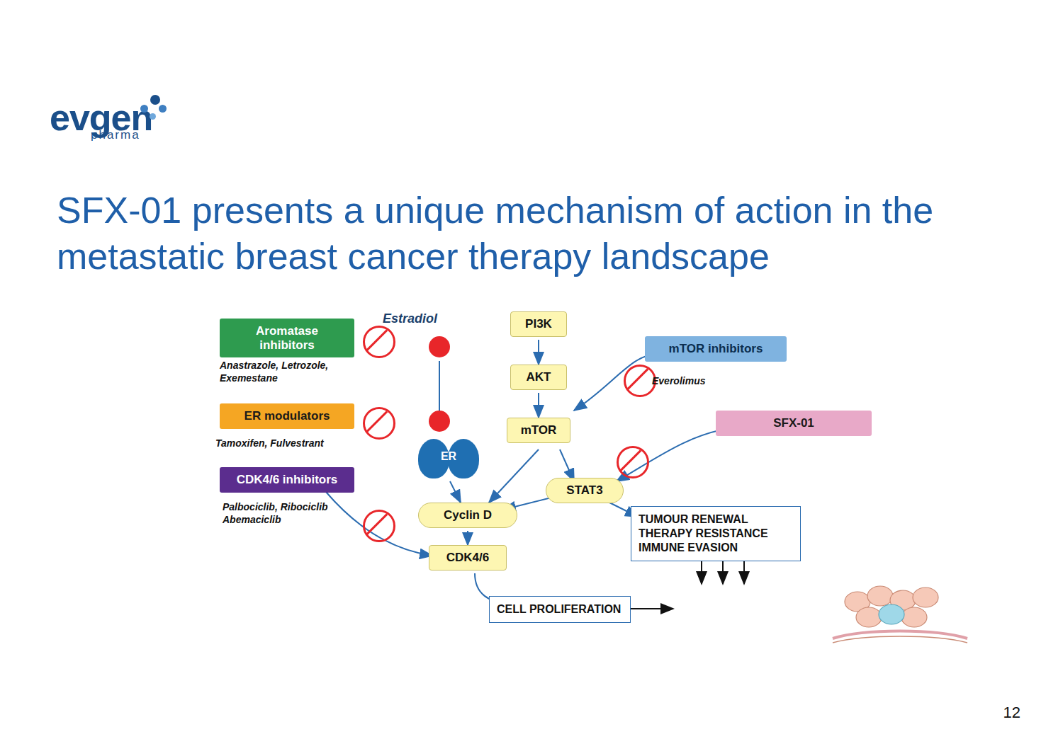evgen
pharma
SFX-01 presents a unique mechanism of action in the metastatic breast cancer therapy landscape
Aromatase
inhibitors
Anastrazole, Letrozole,
Exemestane
ER modulators
Tamoxifen, Fulvestrant
CDK4/6 inhibitors
Palbociclib, Ribociclib
Abemaciclib
Estradiol
ER
PI3K
AKT
mTOR
STAT3
Cyclin D
CDK4/6
mTOR inhibitors
Everolimus
SFX-01
TUMOUR RENEWAL
THERAPY RESISTANCE
IMMUNE EVASION
CELL PROLIFERATION
12